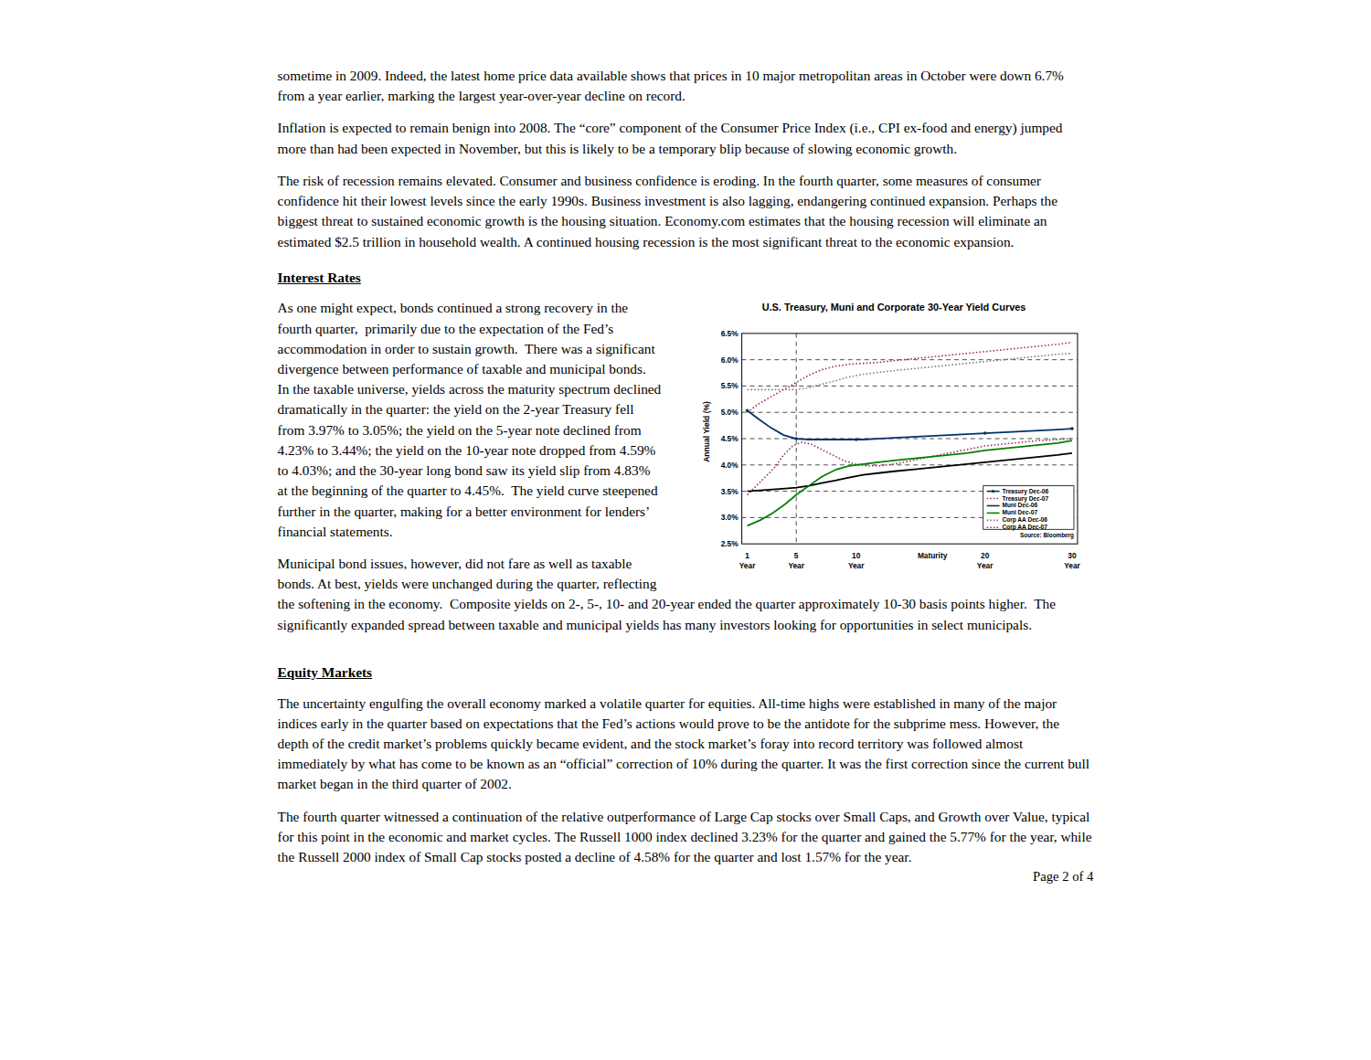sometime in 2009. Indeed, the latest home price data available shows that prices in 10 major metropolitan areas in October were down 6.7% from a year earlier, marking the largest year-over-year decline on record.
Inflation is expected to remain benign into 2008. The “core” component of the Consumer Price Index (i.e., CPI ex-food and energy) jumped more than had been expected in November, but this is likely to be a temporary blip because of slowing economic growth.
The risk of recession remains elevated. Consumer and business confidence is eroding. In the fourth quarter, some measures of consumer confidence hit their lowest levels since the early 1990s. Business investment is also lagging, endangering continued expansion. Perhaps the biggest threat to sustained economic growth is the housing situation. Economy.com estimates that the housing recession will eliminate an estimated $2.5 trillion in household wealth. A continued housing recession is the most significant threat to the economic expansion.
Interest Rates
U.S. Treasury, Muni and Corporate 30-Year Yield Curves
Annual Yield (%) 6.5% 6.0% 5.5% 5.0% 4.5% 4.0% 3.5% 3.0% 2.5% 1 Year 5 Year 10 Year Maturity 20 Year 30 Year Treasury Dec-06 Treasury Dec-07 Muni Dec-06 Muni Dec-07 Corp AA Dec-06 Corp AA Dec-07 Source: Bloomberg
As one might expect, bonds continued a strong recovery in the fourth quarter, primarily due to the expectation of the Fed’s accommodation in order to sustain growth. There was a significant divergence between performance of taxable and municipal bonds. In the taxable universe, yields across the maturity spectrum declined dramatically in the quarter: the yield on the 2-year Treasury fell from 3.97% to 3.05%; the yield on the 5-year note declined from 4.23% to 3.44%; the yield on the 10-year note dropped from 4.59% to 4.03%; and the 30-year long bond saw its yield slip from 4.83% at the beginning of the quarter to 4.45%. The yield curve steepened further in the quarter, making for a better environment for lenders’ financial statements.
Municipal bond issues, however, did not fare as well as taxable bonds. At best, yields were unchanged during the quarter, reflecting the softening in the economy. Composite yields on 2-, 5-, 10- and 20-year ended the quarter approximately 10-30 basis points higher. The significantly expanded spread between taxable and municipal yields has many investors looking for opportunities in select municipals.
Equity Markets
The uncertainty engulfing the overall economy marked a volatile quarter for equities. All-time highs were established in many of the major indices early in the quarter based on expectations that the Fed’s actions would prove to be the antidote for the subprime mess. However, the depth of the credit market’s problems quickly became evident, and the stock market’s foray into record territory was followed almost immediately by what has come to be known as an “official” correction of 10% during the quarter. It was the first correction since the current bull market began in the third quarter of 2002.
The fourth quarter witnessed a continuation of the relative outperformance of Large Cap stocks over Small Caps, and Growth over Value, typical for this point in the economic and market cycles. The Russell 1000 index declined 3.23% for the quarter and gained the 5.77% for the year, while the Russell 2000 index of Small Cap stocks posted a decline of 4.58% for the quarter and lost 1.57% for the year.
Page 2 of 4